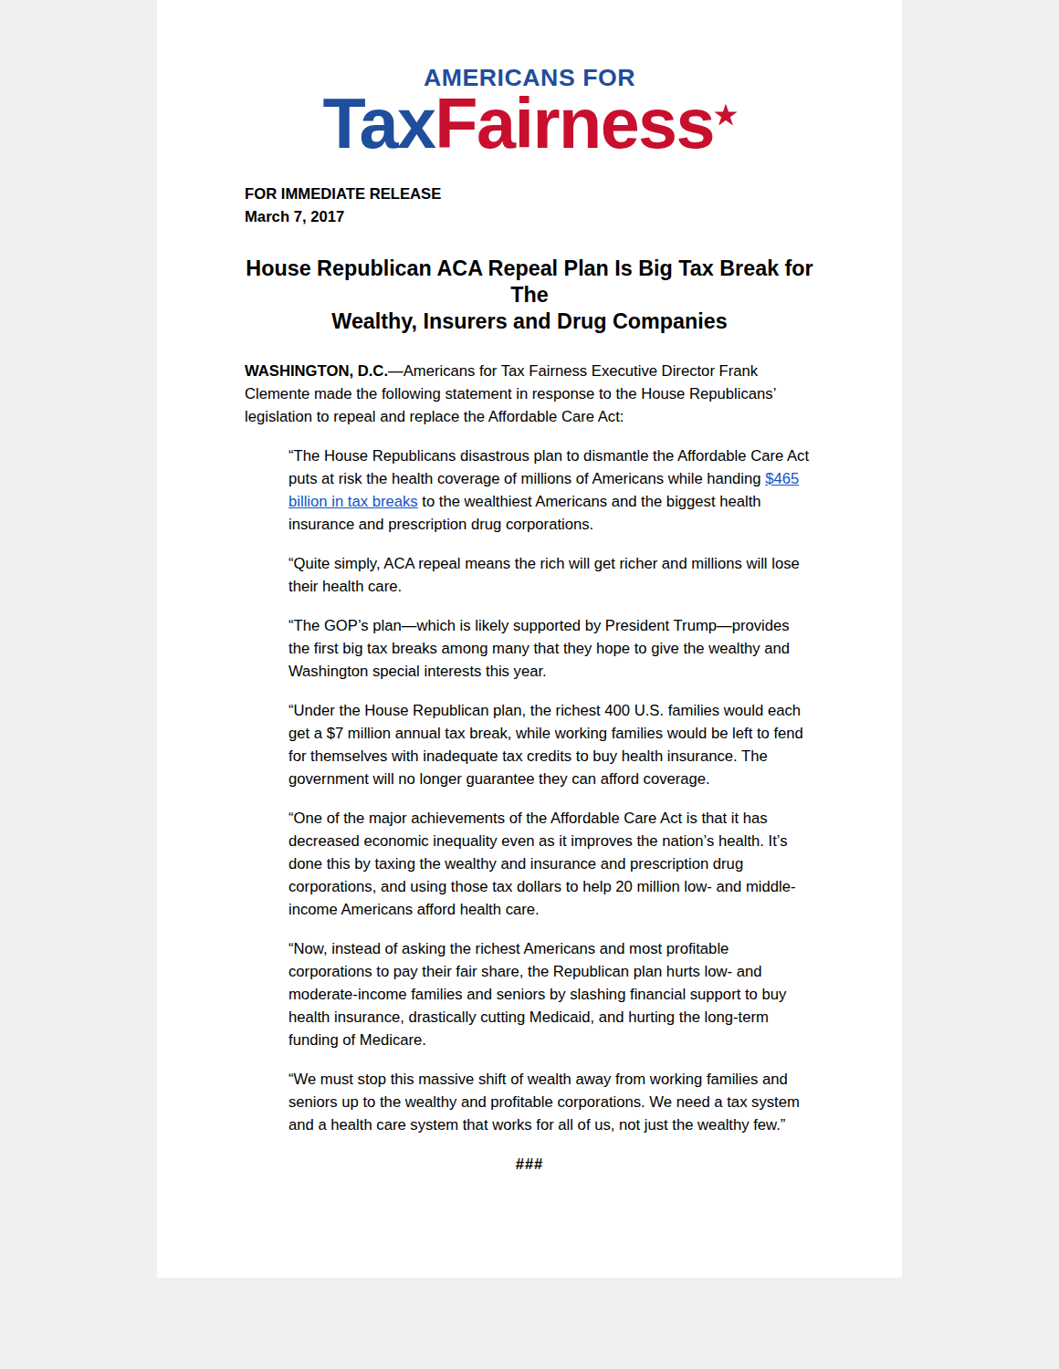Americans for
Tax Fairness★
FOR IMMEDIATE RELEASE
March 7, 2017
House Republican ACA Repeal Plan Is Big Tax Break for The
Wealthy, Insurers and Drug Companies
WASHINGTON, D.C.—Americans for Tax Fairness Executive Director Frank Clemente made the following statement in response to the House Republicans’ legislation to repeal and replace the Affordable Care Act:
“The House Republicans disastrous plan to dismantle the Affordable Care Act puts at risk the health coverage of millions of Americans while handing $465 billion in tax breaks to the wealthiest Americans and the biggest health insurance and prescription drug corporations.
“Quite simply, ACA repeal means the rich will get richer and millions will lose their health care.
“The GOP’s plan—which is likely supported by President Trump—provides the first big tax breaks among many that they hope to give the wealthy and Washington special interests this year.
“Under the House Republican plan, the richest 400 U.S. families would each get a $7 million annual tax break, while working families would be left to fend for themselves with inadequate tax credits to buy health insurance. The government will no longer guarantee they can afford coverage.
“One of the major achievements of the Affordable Care Act is that it has decreased economic inequality even as it improves the nation’s health. It’s done this by taxing the wealthy and insurance and prescription drug corporations, and using those tax dollars to help 20 million low- and middle-income Americans afford health care.
“Now, instead of asking the richest Americans and most profitable corporations to pay their fair share, the Republican plan hurts low- and moderate-income families and seniors by slashing financial support to buy health insurance, drastically cutting Medicaid, and hurting the long-term funding of Medicare.
“We must stop this massive shift of wealth away from working families and seniors up to the wealthy and profitable corporations. We need a tax system and a health care system that works for all of us, not just the wealthy few.”
###